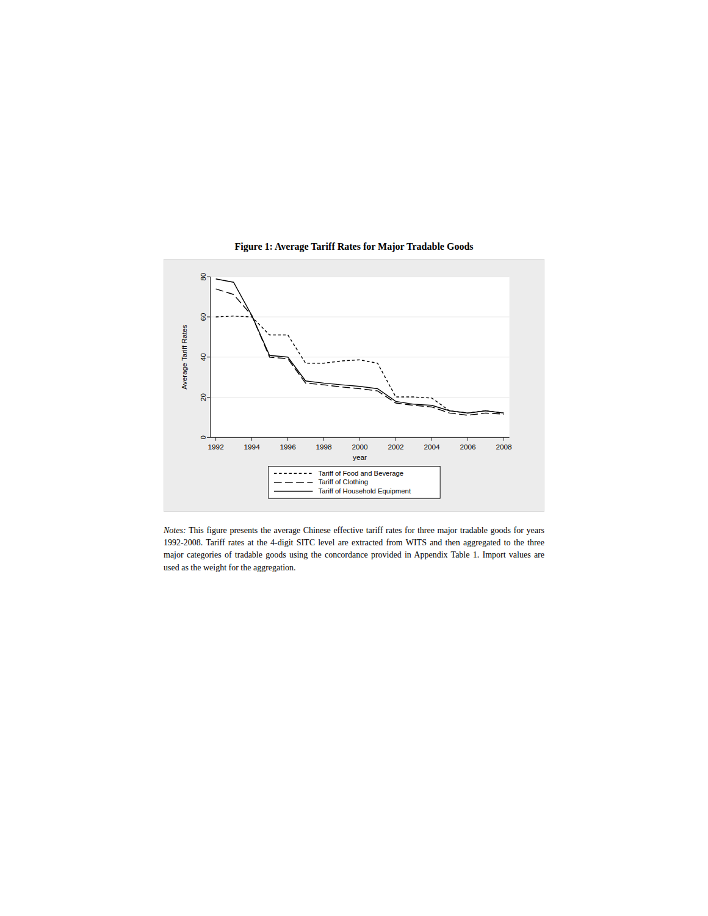Figure 1: Average Tariff Rates for Major Tradable Goods
0 20 40 60 80 Average Tariff Rates 1992 1994 1996 1998 2000 2002 2004 2006 2008 year Tariff of Food and Beverage Tariff of Clothing Tariff of Household Equipment
Notes: This figure presents the average Chinese effective tariff rates for three major tradable goods for years 1992-2008. Tariff rates at the 4-digit SITC level are extracted from WITS and then aggregated to the three major categories of tradable goods using the concordance provided in Appendix Table 1. Import values are used as the weight for the aggregation.